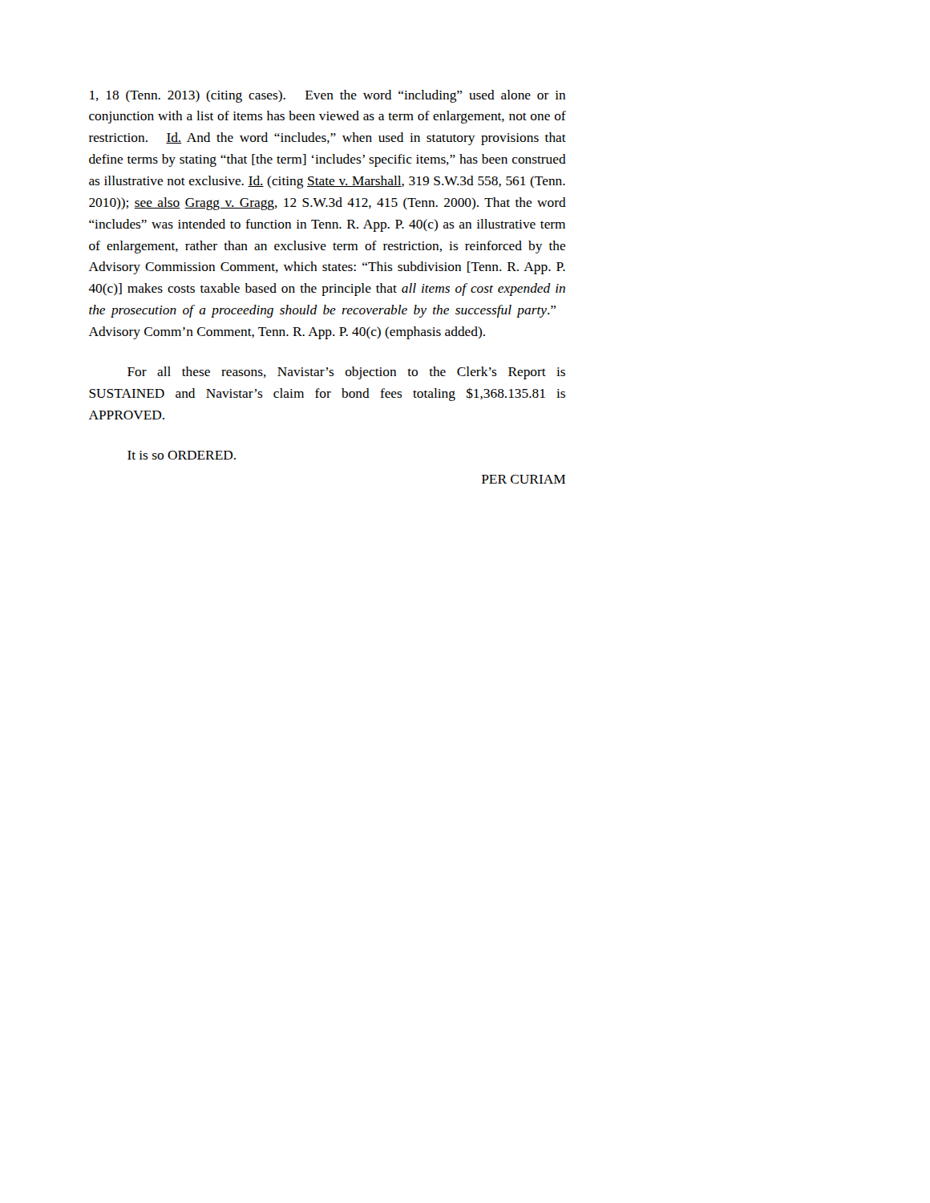1, 18 (Tenn. 2013) (citing cases). Even the word “including” used alone or in conjunction with a list of items has been viewed as a term of enlargement, not one of restriction. Id. And the word “includes,” when used in statutory provisions that define terms by stating “that [the term] ‘includes’ specific items,” has been construed as illustrative not exclusive. Id. (citing State v. Marshall, 319 S.W.3d 558, 561 (Tenn. 2010)); see also Gragg v. Gragg, 12 S.W.3d 412, 415 (Tenn. 2000). That the word “includes” was intended to function in Tenn. R. App. P. 40(c) as an illustrative term of enlargement, rather than an exclusive term of restriction, is reinforced by the Advisory Commission Comment, which states: “This subdivision [Tenn. R. App. P. 40(c)] makes costs taxable based on the principle that all items of cost expended in the prosecution of a proceeding should be recoverable by the successful party.” Advisory Comm’n Comment, Tenn. R. App. P. 40(c) (emphasis added).
For all these reasons, Navistar’s objection to the Clerk’s Report is SUSTAINED and Navistar’s claim for bond fees totaling $1,368.135.81 is APPROVED.
It is so ORDERED.
PER CURIAM